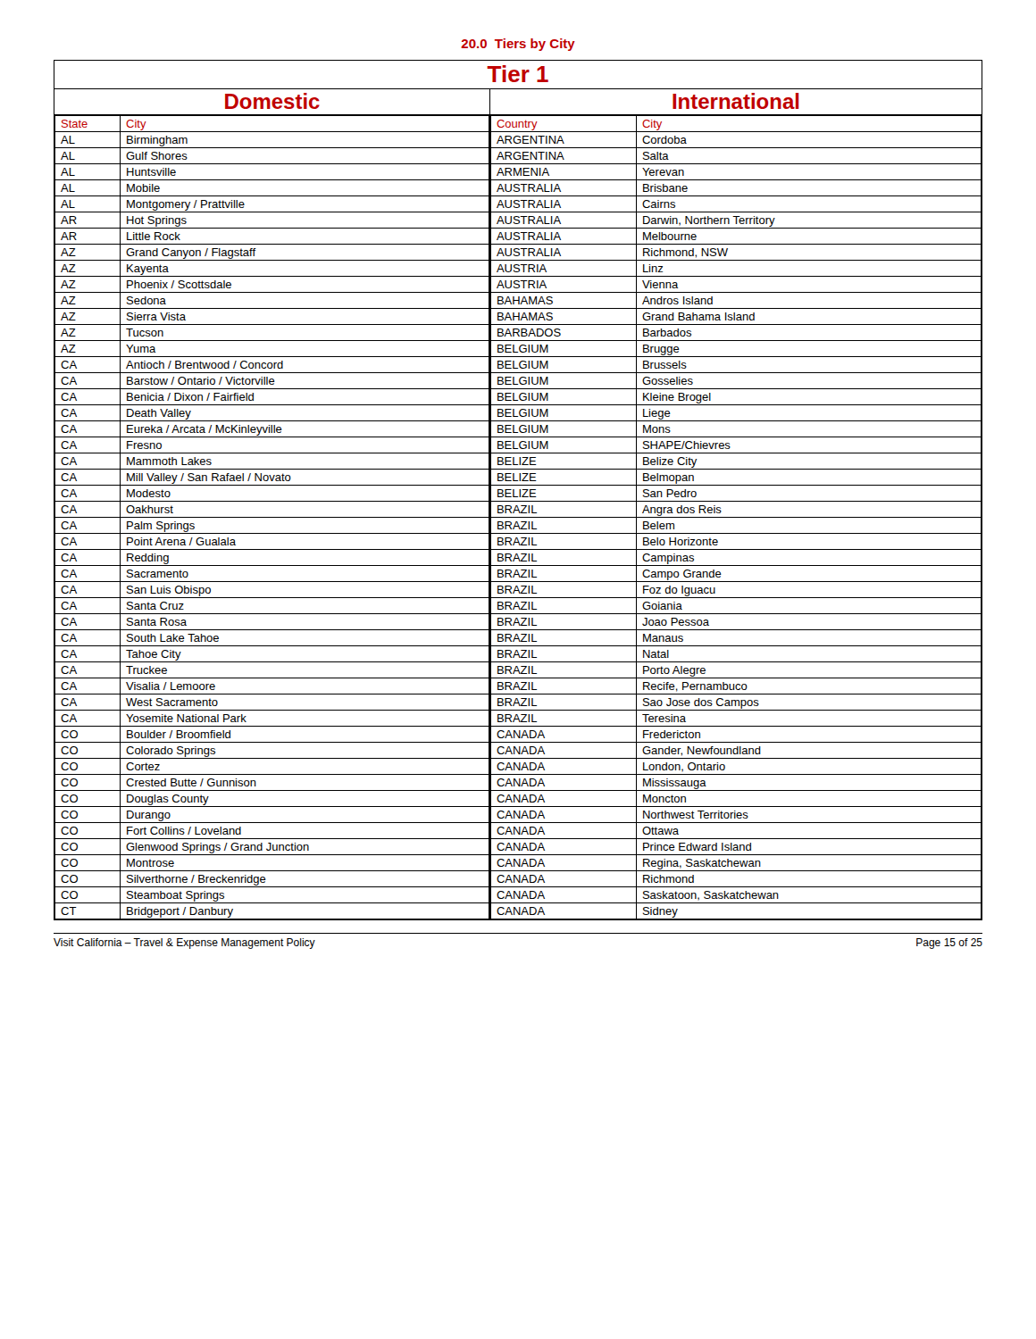20.0 Tiers by City
| Tier 1 |
| Domestic | International |
| / State / City / / --- / --- / / AL / Birmingham / / AL / Gulf Shores / / AL / Huntsville / / AL / Mobile / / AL / Montgomery / Prattville / / AR / Hot Springs / / AR / Little Rock / / AZ / Grand Canyon / Flagstaff / / AZ / Kayenta / / AZ / Phoenix / Scottsdale / / AZ / Sedona / / AZ / Sierra Vista / / AZ / Tucson / / AZ / Yuma / / CA / Antioch / Brentwood / Concord / / CA / Barstow / Ontario / Victorville / / CA / Benicia / Dixon / Fairfield / / CA / Death Valley / / CA / Eureka / Arcata / McKinleyville / / CA / Fresno / / CA / Mammoth Lakes / / CA / Mill Valley / San Rafael / Novato / / CA / Modesto / / CA / Oakhurst / / CA / Palm Springs / / CA / Point Arena / Gualala / / CA / Redding / / CA / Sacramento / / CA / San Luis Obispo / / CA / Santa Cruz / / CA / Santa Rosa / / CA / South Lake Tahoe / / CA / Tahoe City / / CA / Truckee / / CA / Visalia / Lemoore / / CA / West Sacramento / / CA / Yosemite National Park / / CO / Boulder / Broomfield / / CO / Colorado Springs / / CO / Cortez / / CO / Crested Butte / Gunnison / / CO / Douglas County / / CO / Durango / / CO / Fort Collins / Loveland / / CO / Glenwood Springs / Grand Junction / / CO / Montrose / / CO / Silverthorne / Breckenridge / / CO / Steamboat Springs / / CT / Bridgeport / Danbury / | / Country / City / / --- / --- / / ARGENTINA / Cordoba / / ARGENTINA / Salta / / ARMENIA / Yerevan / / AUSTRALIA / Brisbane / / AUSTRALIA / Cairns / / AUSTRALIA / Darwin, Northern Territory / / AUSTRALIA / Melbourne / / AUSTRALIA / Richmond, NSW / / AUSTRIA / Linz / / AUSTRIA / Vienna / / BAHAMAS / Andros Island / / BAHAMAS / Grand Bahama Island / / BARBADOS / Barbados / / BELGIUM / Brugge / / BELGIUM / Brussels / / BELGIUM / Gosselies / / BELGIUM / Kleine Brogel / / BELGIUM / Liege / / BELGIUM / Mons / / BELGIUM / SHAPE/Chievres / / BELIZE / Belize City / / BELIZE / Belmopan / / BELIZE / San Pedro / / BRAZIL / Angra dos Reis / / BRAZIL / Belem / / BRAZIL / Belo Horizonte / / BRAZIL / Campinas / / BRAZIL / Campo Grande / / BRAZIL / Foz do Iguacu / / BRAZIL / Goiania / / BRAZIL / Joao Pessoa / / BRAZIL / Manaus / / BRAZIL / Natal / / BRAZIL / Porto Alegre / / BRAZIL / Recife, Pernambuco / / BRAZIL / Sao Jose dos Campos / / BRAZIL / Teresina / / CANADA / Fredericton / / CANADA / Gander, Newfoundland / / CANADA / London, Ontario / / CANADA / Mississauga / / CANADA / Moncton / / CANADA / Northwest Territories / / CANADA / Ottawa / / CANADA / Prince Edward Island / / CANADA / Regina, Saskatchewan / / CANADA / Richmond / / CANADA / Saskatoon, Saskatchewan / / CANADA / Sidney / |
Visit California – Travel & Expense Management Policy Page 15 of 25